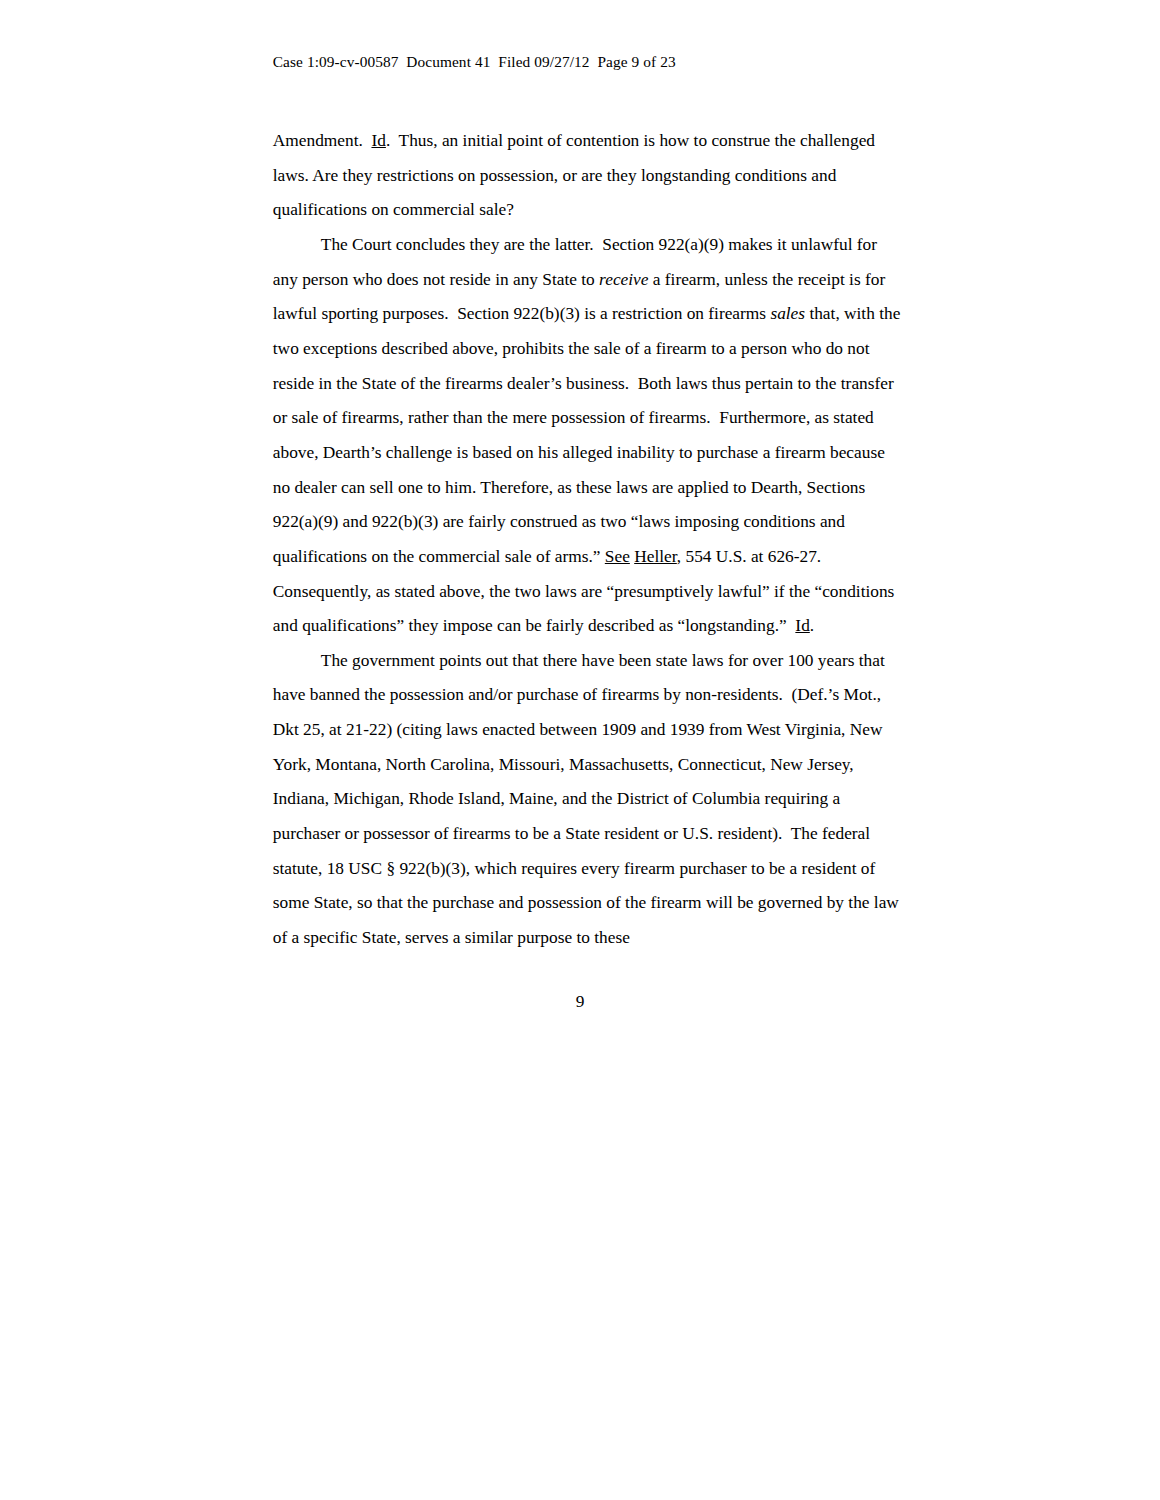Case 1:09-cv-00587 Document 41 Filed 09/27/12 Page 9 of 23
Amendment. Id. Thus, an initial point of contention is how to construe the challenged laws. Are they restrictions on possession, or are they longstanding conditions and qualifications on commercial sale?
The Court concludes they are the latter. Section 922(a)(9) makes it unlawful for any person who does not reside in any State to receive a firearm, unless the receipt is for lawful sporting purposes. Section 922(b)(3) is a restriction on firearms sales that, with the two exceptions described above, prohibits the sale of a firearm to a person who do not reside in the State of the firearms dealer’s business. Both laws thus pertain to the transfer or sale of firearms, rather than the mere possession of firearms. Furthermore, as stated above, Dearth’s challenge is based on his alleged inability to purchase a firearm because no dealer can sell one to him. Therefore, as these laws are applied to Dearth, Sections 922(a)(9) and 922(b)(3) are fairly construed as two “laws imposing conditions and qualifications on the commercial sale of arms.” See Heller, 554 U.S. at 626-27. Consequently, as stated above, the two laws are “presumptively lawful” if the “conditions and qualifications” they impose can be fairly described as “longstanding.” Id.
The government points out that there have been state laws for over 100 years that have banned the possession and/or purchase of firearms by non-residents. (Def.’s Mot., Dkt 25, at 21-22) (citing laws enacted between 1909 and 1939 from West Virginia, New York, Montana, North Carolina, Missouri, Massachusetts, Connecticut, New Jersey, Indiana, Michigan, Rhode Island, Maine, and the District of Columbia requiring a purchaser or possessor of firearms to be a State resident or U.S. resident). The federal statute, 18 USC § 922(b)(3), which requires every firearm purchaser to be a resident of some State, so that the purchase and possession of the firearm will be governed by the law of a specific State, serves a similar purpose to these
9